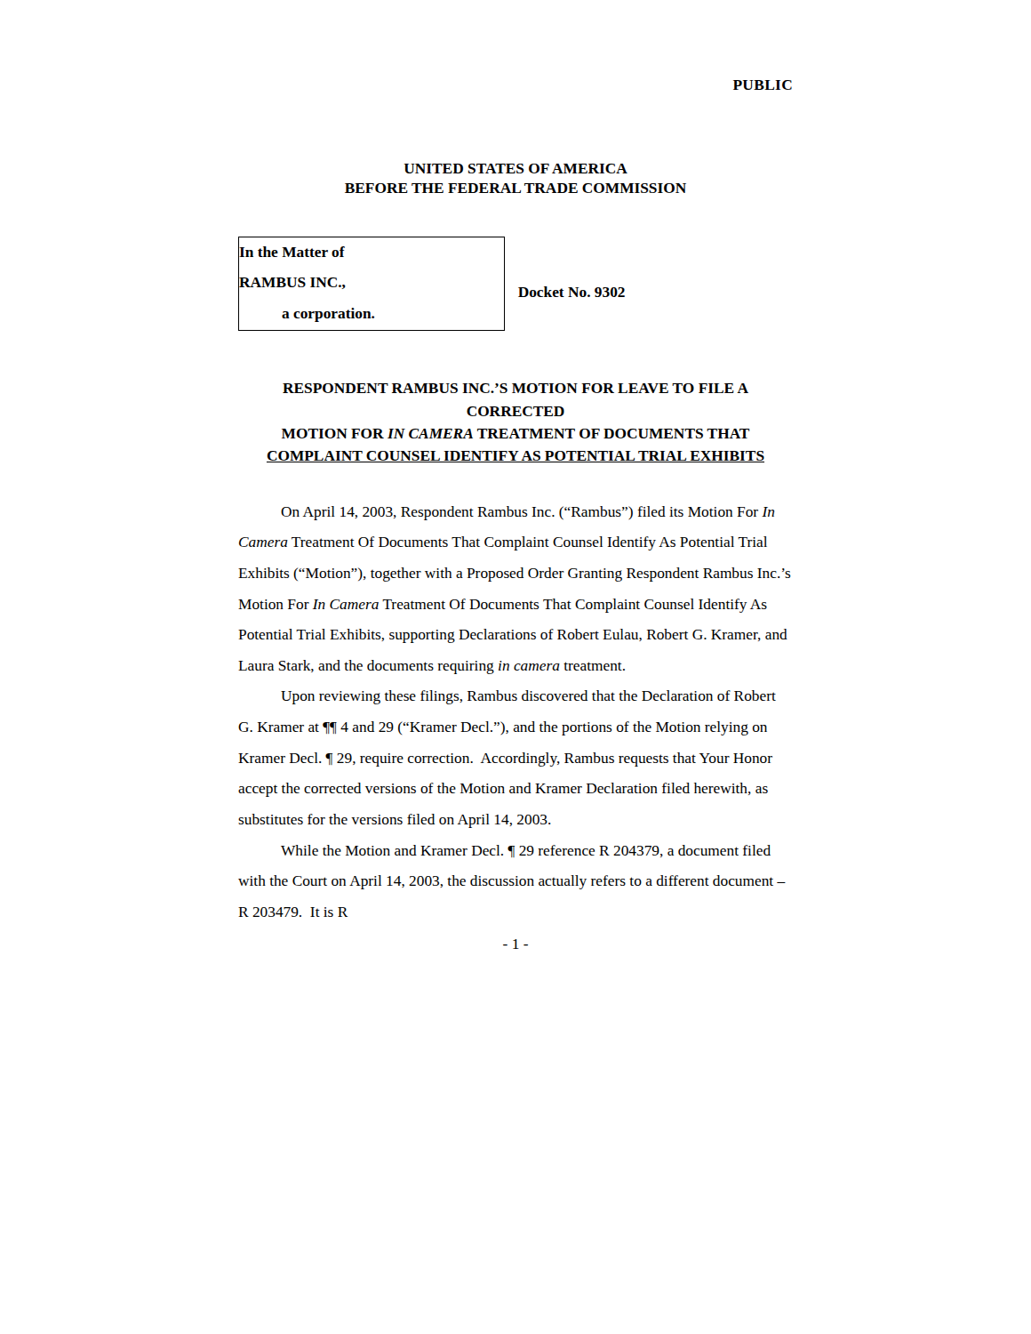PUBLIC
UNITED STATES OF AMERICA
BEFORE THE FEDERAL TRADE COMMISSION
| In the Matter of RAMBUS INC., a corporation. | Docket No. 9302 |
RESPONDENT RAMBUS INC.’S MOTION FOR LEAVE TO FILE A CORRECTED
MOTION FOR IN CAMERA TREATMENT OF DOCUMENTS THAT
COMPLAINT COUNSEL IDENTIFY AS POTENTIAL TRIAL EXHIBITS
On April 14, 2003, Respondent Rambus Inc. (“Rambus”) filed its Motion For In Camera Treatment Of Documents That Complaint Counsel Identify As Potential Trial Exhibits (“Motion”), together with a Proposed Order Granting Respondent Rambus Inc.’s Motion For In Camera Treatment Of Documents That Complaint Counsel Identify As Potential Trial Exhibits, supporting Declarations of Robert Eulau, Robert G. Kramer, and Laura Stark, and the documents requiring in camera treatment.
Upon reviewing these filings, Rambus discovered that the Declaration of Robert G. Kramer at ¶¶ 4 and 29 (“Kramer Decl.”), and the portions of the Motion relying on Kramer Decl. ¶ 29, require correction. Accordingly, Rambus requests that Your Honor accept the corrected versions of the Motion and Kramer Declaration filed herewith, as substitutes for the versions filed on April 14, 2003.
While the Motion and Kramer Decl. ¶ 29 reference R 204379, a document filed with the Court on April 14, 2003, the discussion actually refers to a different document – R 203479. It is R
- 1 -